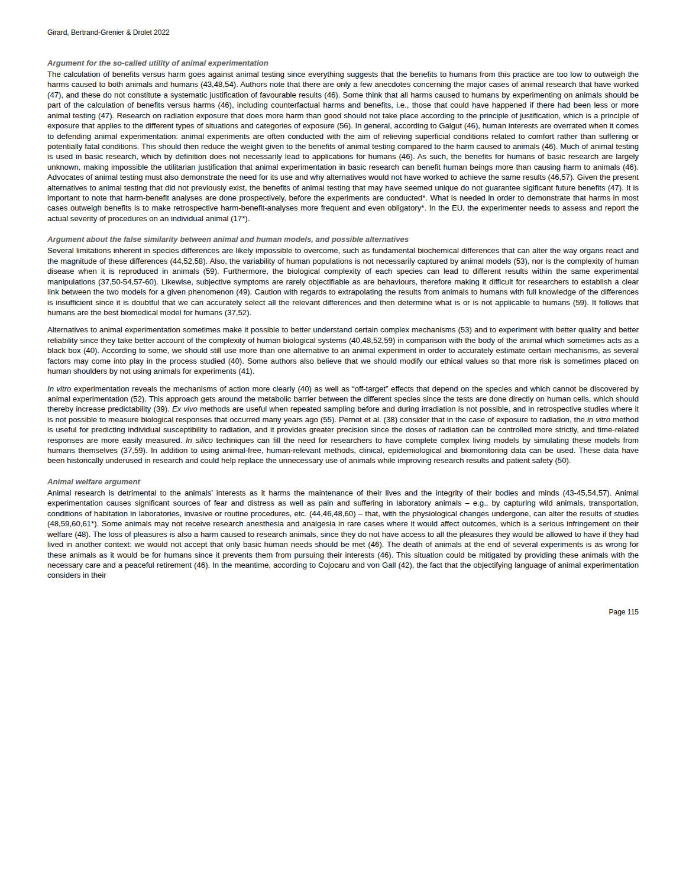Girard, Bertrand-Grenier & Drolet 2022
Argument for the so-called utility of animal experimentation
The calculation of benefits versus harm goes against animal testing since everything suggests that the benefits to humans from this practice are too low to outweigh the harms caused to both animals and humans (43,48,54). Authors note that there are only a few anecdotes concerning the major cases of animal research that have worked (47), and these do not constitute a systematic justification of favourable results (46). Some think that all harms caused to humans by experimenting on animals should be part of the calculation of benefits versus harms (46), including counterfactual harms and benefits, i.e., those that could have happened if there had been less or more animal testing (47). Research on radiation exposure that does more harm than good should not take place according to the principle of justification, which is a principle of exposure that applies to the different types of situations and categories of exposure (56). In general, according to Galgut (46), human interests are overrated when it comes to defending animal experimentation: animal experiments are often conducted with the aim of relieving superficial conditions related to comfort rather than suffering or potentially fatal conditions. This should then reduce the weight given to the benefits of animal testing compared to the harm caused to animals (46). Much of animal testing is used in basic research, which by definition does not necessarily lead to applications for humans (46). As such, the benefits for humans of basic research are largely unknown, making impossible the utilitarian justification that animal experimentation in basic research can benefit human beings more than causing harm to animals (46). Advocates of animal testing must also demonstrate the need for its use and why alternatives would not have worked to achieve the same results (46,57). Given the present alternatives to animal testing that did not previously exist, the benefits of animal testing that may have seemed unique do not guarantee sigificant future benefits (47). It is important to note that harm-benefit analyses are done prospectively, before the experiments are conducted*. What is needed in order to demonstrate that harms in most cases outweigh benefits is to make retrospective harm-benefit-analyses more frequent and even obligatory*. In the EU, the experimenter needs to assess and report the actual severity of procedures on an individual animal (17*).
Argument about the false similarity between animal and human models, and possible alternatives
Several limitations inherent in species differences are likely impossible to overcome, such as fundamental biochemical differences that can alter the way organs react and the magnitude of these differences (44,52,58). Also, the variability of human populations is not necessarily captured by animal models (53), nor is the complexity of human disease when it is reproduced in animals (59). Furthermore, the biological complexity of each species can lead to different results within the same experimental manipulations (37,50-54,57-60). Likewise, subjective symptoms are rarely objectifiable as are behaviours, therefore making it difficult for researchers to establish a clear link between the two models for a given phenomenon (49). Caution with regards to extrapolating the results from animals to humans with full knowledge of the differences is insufficient since it is doubtful that we can accurately select all the relevant differences and then determine what is or is not applicable to humans (59). It follows that humans are the best biomedical model for humans (37,52).
Alternatives to animal experimentation sometimes make it possible to better understand certain complex mechanisms (53) and to experiment with better quality and better reliability since they take better account of the complexity of human biological systems (40,48,52,59) in comparison with the body of the animal which sometimes acts as a black box (40). According to some, we should still use more than one alternative to an animal experiment in order to accurately estimate certain mechanisms, as several factors may come into play in the process studied (40). Some authors also believe that we should modify our ethical values so that more risk is sometimes placed on human shoulders by not using animals for experiments (41).
In vitro experimentation reveals the mechanisms of action more clearly (40) as well as “off-target” effects that depend on the species and which cannot be discovered by animal experimentation (52). This approach gets around the metabolic barrier between the different species since the tests are done directly on human cells, which should thereby increase predictability (39). Ex vivo methods are useful when repeated sampling before and during irradiation is not possible, and in retrospective studies where it is not possible to measure biological responses that occurred many years ago (55). Pernot et al. (38) consider that in the case of exposure to radiation, the in vitro method is useful for predicting individual susceptibility to radiation, and it provides greater precision since the doses of radiation can be controlled more strictly, and time-related responses are more easily measured. In silico techniques can fill the need for researchers to have complete complex living models by simulating these models from humans themselves (37,59). In addition to using animal-free, human-relevant methods, clinical, epidemiological and biomonitoring data can be used. These data have been historically underused in research and could help replace the unnecessary use of animals while improving research results and patient safety (50).
Animal welfare argument
Animal research is detrimental to the animals’ interests as it harms the maintenance of their lives and the integrity of their bodies and minds (43-45,54,57). Animal experimentation causes significant sources of fear and distress as well as pain and suffering in laboratory animals – e.g., by capturing wild animals, transportation, conditions of habitation in laboratories, invasive or routine procedures, etc. (44,46,48,60) – that, with the physiological changes undergone, can alter the results of studies (48,59,60,61*). Some animals may not receive research anesthesia and analgesia in rare cases where it would affect outcomes, which is a serious infringement on their welfare (48). The loss of pleasures is also a harm caused to research animals, since they do not have access to all the pleasures they would be allowed to have if they had lived in another context: we would not accept that only basic human needs should be met (46). The death of animals at the end of several experiments is as wrong for these animals as it would be for humans since it prevents them from pursuing their interests (46). This situation could be mitigated by providing these animals with the necessary care and a peaceful retirement (46). In the meantime, according to Cojocaru and von Gall (42), the fact that the objectifying language of animal experimentation considers in their
Page 115